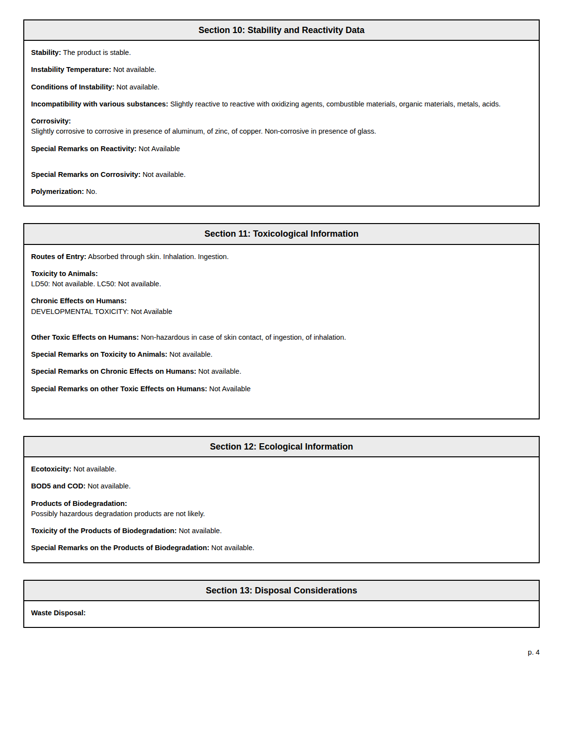Section 10: Stability and Reactivity Data
Stability: The product is stable.
Instability Temperature: Not available.
Conditions of Instability: Not available.
Incompatibility with various substances: Slightly reactive to reactive with oxidizing agents, combustible materials, organic materials, metals, acids.
Corrosivity:
Slightly corrosive to corrosive in presence of aluminum, of zinc, of copper. Non-corrosive in presence of glass.
Special Remarks on Reactivity: Not Available
Special Remarks on Corrosivity: Not available.
Polymerization: No.
Section 11: Toxicological Information
Routes of Entry: Absorbed through skin. Inhalation. Ingestion.
Toxicity to Animals:
LD50: Not available. LC50: Not available.
Chronic Effects on Humans:
DEVELOPMENTAL TOXICITY: Not Available
Other Toxic Effects on Humans: Non-hazardous in case of skin contact, of ingestion, of inhalation.
Special Remarks on Toxicity to Animals: Not available.
Special Remarks on Chronic Effects on Humans: Not available.
Special Remarks on other Toxic Effects on Humans: Not Available
Section 12: Ecological Information
Ecotoxicity: Not available.
BOD5 and COD: Not available.
Products of Biodegradation:
Possibly hazardous degradation products are not likely.
Toxicity of the Products of Biodegradation: Not available.
Special Remarks on the Products of Biodegradation: Not available.
Section 13: Disposal Considerations
Waste Disposal:
p. 4